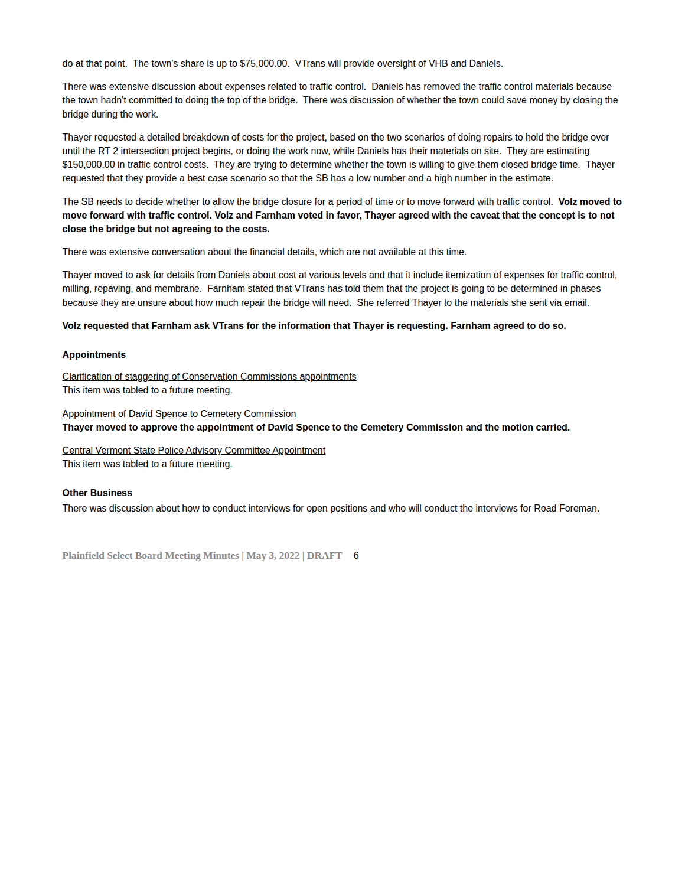do at that point. The town's share is up to $75,000.00. VTrans will provide oversight of VHB and Daniels.
There was extensive discussion about expenses related to traffic control. Daniels has removed the traffic control materials because the town hadn't committed to doing the top of the bridge. There was discussion of whether the town could save money by closing the bridge during the work.
Thayer requested a detailed breakdown of costs for the project, based on the two scenarios of doing repairs to hold the bridge over until the RT 2 intersection project begins, or doing the work now, while Daniels has their materials on site. They are estimating $150,000.00 in traffic control costs. They are trying to determine whether the town is willing to give them closed bridge time. Thayer requested that they provide a best case scenario so that the SB has a low number and a high number in the estimate.
The SB needs to decide whether to allow the bridge closure for a period of time or to move forward with traffic control. Volz moved to move forward with traffic control. Volz and Farnham voted in favor, Thayer agreed with the caveat that the concept is to not close the bridge but not agreeing to the costs.
There was extensive conversation about the financial details, which are not available at this time.
Thayer moved to ask for details from Daniels about cost at various levels and that it include itemization of expenses for traffic control, milling, repaving, and membrane. Farnham stated that VTrans has told them that the project is going to be determined in phases because they are unsure about how much repair the bridge will need. She referred Thayer to the materials she sent via email.
Volz requested that Farnham ask VTrans for the information that Thayer is requesting. Farnham agreed to do so.
Appointments
Clarification of staggering of Conservation Commissions appointments
This item was tabled to a future meeting.
Appointment of David Spence to Cemetery Commission
Thayer moved to approve the appointment of David Spence to the Cemetery Commission and the motion carried.
Central Vermont State Police Advisory Committee Appointment
This item was tabled to a future meeting.
Other Business
There was discussion about how to conduct interviews for open positions and who will conduct the interviews for Road Foreman.
Plainfield Select Board Meeting Minutes | May 3, 2022 | DRAFT6